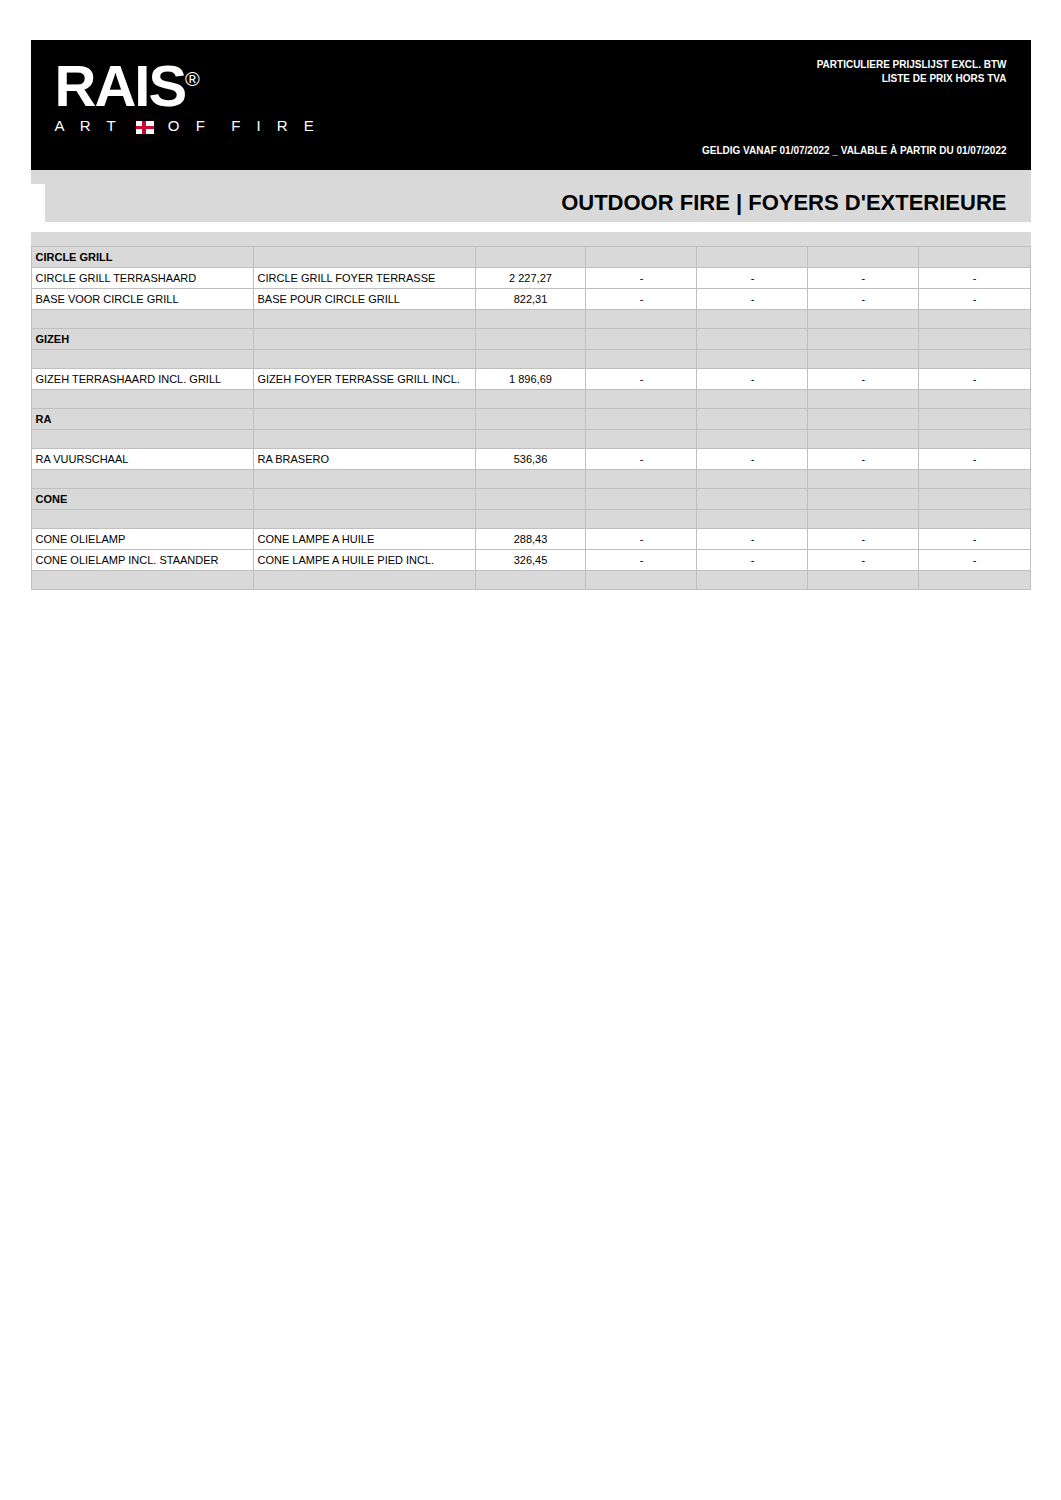RAIS®
A R T O F F I R E
PARTICULIERE PRIJSLIJST EXCL. BTW
LISTE DE PRIX HORS TVA
GELDIG VANAF 01/07/2022 _ VALABLE À PARTIR DU 01/07/2022
OUTDOOR FIRE | FOYERS D'EXTERIEURE
| CIRCLE GRILL | | | | | | |
| CIRCLE GRILL TERRASHAARD | CIRCLE GRILL FOYER TERRASSE | 2 227,27 | - | - | - | - |
| BASE VOOR CIRCLE GRILL | BASE POUR CIRCLE GRILL | 822,31 | - | - | - | - |
| GIZEH | | | | | | |
| GIZEH TERRASHAARD INCL. GRILL | GIZEH FOYER TERRASSE GRILL INCL. | 1 896,69 | - | - | - | - |
| RA | | | | | | |
| RA VUURSCHAAL | RA BRASERO | 536,36 | - | - | - | - |
| CONE | | | | | | |
| CONE OLIELAMP | CONE LAMPE A HUILE | 288,43 | - | - | - | - |
| CONE OLIELAMP INCL. STAANDER | CONE LAMPE A HUILE PIED INCL. | 326,45 | - | - | - | - |